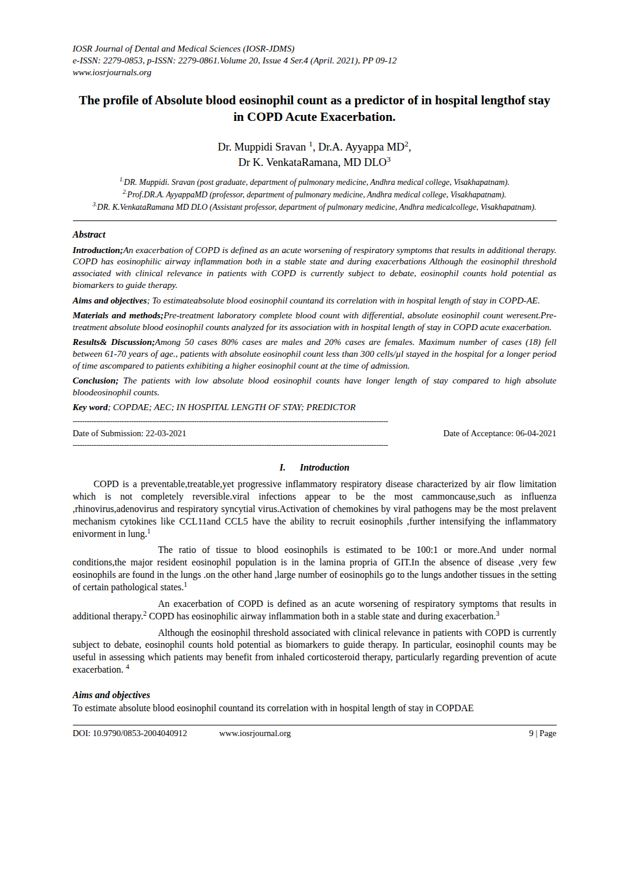IOSR Journal of Dental and Medical Sciences (IOSR-JDMS)
e-ISSN: 2279-0853, p-ISSN: 2279-0861.Volume 20, Issue 4 Ser.4 (April. 2021), PP 09-12
www.iosrjournals.org
The profile of Absolute blood eosinophil count as a predictor of in hospital lengthof stay in COPD Acute Exacerbation.
Dr. Muppidi Sravan 1, Dr.A. Ayyappa MD2,
Dr K. VenkataRamana, MD DLO3
1.DR. Muppidi. Sravan (post graduate, department of pulmonary medicine, Andhra medical college, Visakhapatnam).
2.Prof.DR.A. AyyappaMD (professor, department of pulmonary medicine, Andhra medical college, Visakhapatnam).
3.DR. K.VenkataRamana MD DLO (Assistant professor, department of pulmonary medicine, Andhra medicalcollege, Visakhapatnam).
Abstract
Introduction; An exacerbation of COPD is defined as an acute worsening of respiratory symptoms that results in additional therapy. COPD has eosinophilic airway inflammation both in a stable state and during exacerbations Although the eosinophil threshold associated with clinical relevance in patients with COPD is currently subject to debate, eosinophil counts hold potential as biomarkers to guide therapy.
Aims and objectives; To estimateabsolute blood eosinophil countand its correlation with in hospital length of stay in COPD-AE.
Materials and methods; Pre-treatment laboratory complete blood count with differential, absolute eosinophil count weresent.Pre-treatment absolute blood eosinophil counts analyzed for its association with in hospital length of stay in COPD acute exacerbation.
Results& Discussion; Among 50 cases 80% cases are males and 20% cases are females. Maximum number of cases (18) fell between 61-70 years of age., patients with absolute eosinophil count less than 300 cells/µl stayed in the hospital for a longer period of time ascompared to patients exhibiting a higher eosinophil count at the time of admission.
Conclusion; The patients with low absolute blood eosinophil counts have longer length of stay compared to high absolute bloodeosinophil counts.
Key word; COPDAE; AEC; IN HOSPITAL LENGTH OF STAY; PREDICTOR
---------------------------------------------------------------------------------------------------------------------------------------
Date of Submission: 22-03-2021 Date of Acceptance: 06-04-2021
---------------------------------------------------------------------------------------------------------------------------------------
I. Introduction
COPD is a preventable,treatable,yet progressive inflammatory respiratory disease characterized by air flow limitation which is not completely reversible.viral infections appear to be the most cammoncause,such as influenza ,rhinovirus,adenovirus and respiratory syncytial virus.Activation of chemokines by viral pathogens may be the most prelavent mechanism cytokines like CCL11and CCL5 have the ability to recruit eosinophils ,further intensifying the inflammatory enivorment in lung.1
The ratio of tissue to blood eosinophils is estimated to be 100:1 or more.And under normal conditions,the major resident eosinophil population is in the lamina propria of GIT.In the absence of disease ,very few eosinophils are found in the lungs .on the other hand ,large number of eosinophils go to the lungs andother tissues in the setting of certain pathological states.1
An exacerbation of COPD is defined as an acute worsening of respiratory symptoms that results in additional therapy.2 COPD has eosinophilic airway inflammation both in a stable state and during exacerbation.3
Although the eosinophil threshold associated with clinical relevance in patients with COPD is currently subject to debate, eosinophil counts hold potential as biomarkers to guide therapy. In particular, eosinophil counts may be useful in assessing which patients may benefit from inhaled corticosteroid therapy, particularly regarding prevention of acute exacerbation. 4
Aims and objectives
To estimate absolute blood eosinophil countand its correlation with in hospital length of stay in COPDAE
DOI: 10.9790/0853-2004040912 www.iosrjournal.org 9 | Page